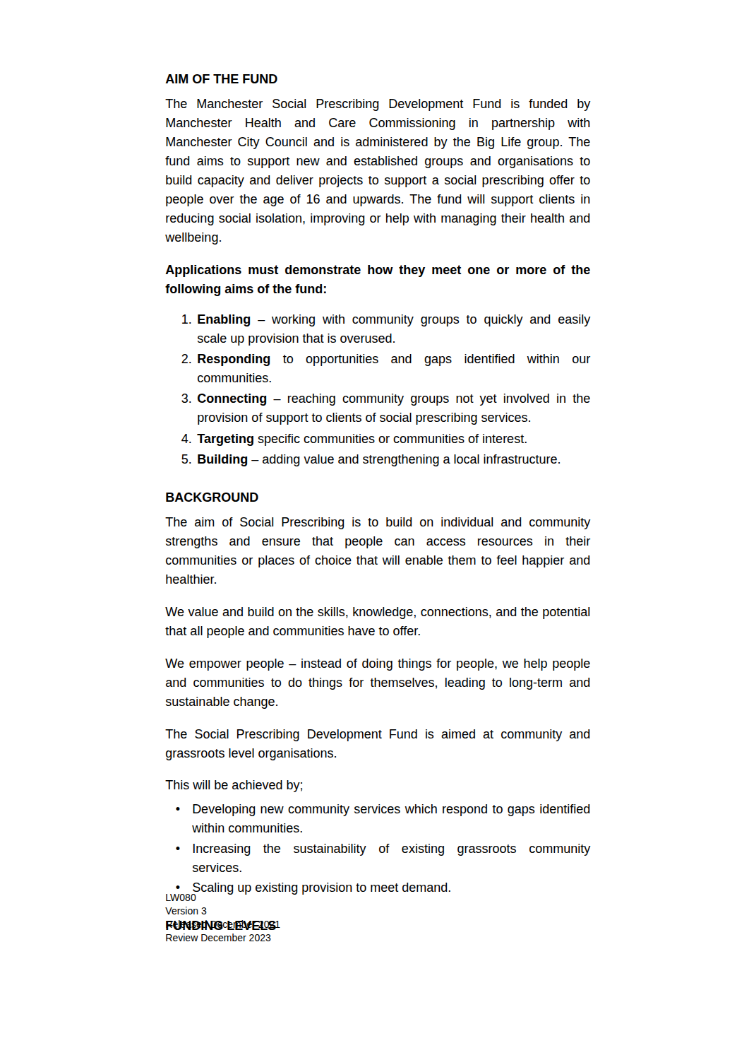AIM OF THE FUND
The Manchester Social Prescribing Development Fund is funded by Manchester Health and Care Commissioning in partnership with Manchester City Council and is administered by the Big Life group. The fund aims to support new and established groups and organisations to build capacity and deliver projects to support a social prescribing offer to people over the age of 16 and upwards. The fund will support clients in reducing social isolation, improving or help with managing their health and wellbeing.
Applications must demonstrate how they meet one or more of the following aims of the fund:
Enabling – working with community groups to quickly and easily scale up provision that is overused.
Responding to opportunities and gaps identified within our communities.
Connecting – reaching community groups not yet involved in the provision of support to clients of social prescribing services.
Targeting specific communities or communities of interest.
Building – adding value and strengthening a local infrastructure.
BACKGROUND
The aim of Social Prescribing is to build on individual and community strengths and ensure that people can access resources in their communities or places of choice that will enable them to feel happier and healthier.
We value and build on the skills, knowledge, connections, and the potential that all people and communities have to offer.
We empower people – instead of doing things for people, we help people and communities to do things for themselves, leading to long-term and sustainable change.
The Social Prescribing Development Fund is aimed at community and grassroots level organisations.
This will be achieved by;
Developing new community services which respond to gaps identified within communities.
Increasing the sustainability of existing grassroots community services.
Scaling up existing provision to meet demand.
FUNDING LEVELS
LW080
Version 3
Released December 2021
Review December 2023